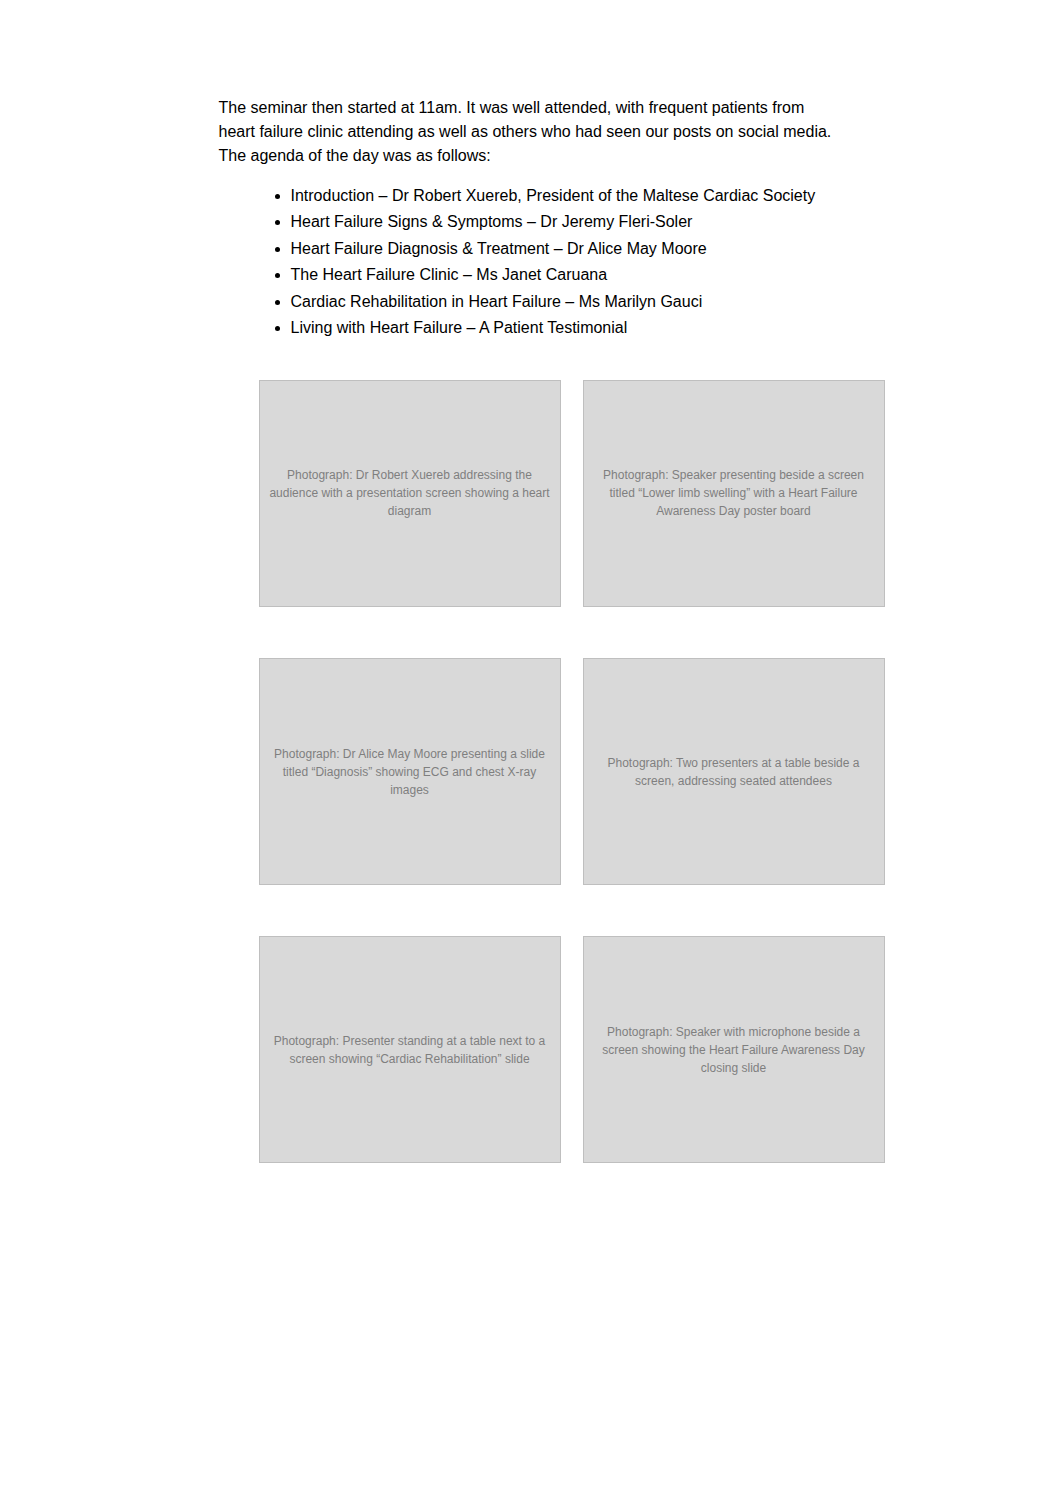The seminar then started at 11am. It was well attended, with frequent patients from heart failure clinic attending as well as others who had seen our posts on social media. The agenda of the day was as follows:
Introduction – Dr Robert Xuereb, President of the Maltese Cardiac Society
Heart Failure Signs & Symptoms – Dr Jeremy Fleri-Soler
Heart Failure Diagnosis & Treatment – Dr Alice May Moore
The Heart Failure Clinic – Ms Janet Caruana
Cardiac Rehabilitation in Heart Failure – Ms Marilyn Gauci
Living with Heart Failure – A Patient Testimonial
Photograph: Dr Robert Xuereb addressing the audience with a presentation screen showing a heart diagram
Photograph: Speaker presenting beside a screen titled “Lower limb swelling” with a Heart Failure Awareness Day poster board
Photograph: Dr Alice May Moore presenting a slide titled “Diagnosis” showing ECG and chest X-ray images
Photograph: Two presenters at a table beside a screen, addressing seated attendees
Photograph: Presenter standing at a table next to a screen showing “Cardiac Rehabilitation” slide
Photograph: Speaker with microphone beside a screen showing the Heart Failure Awareness Day closing slide